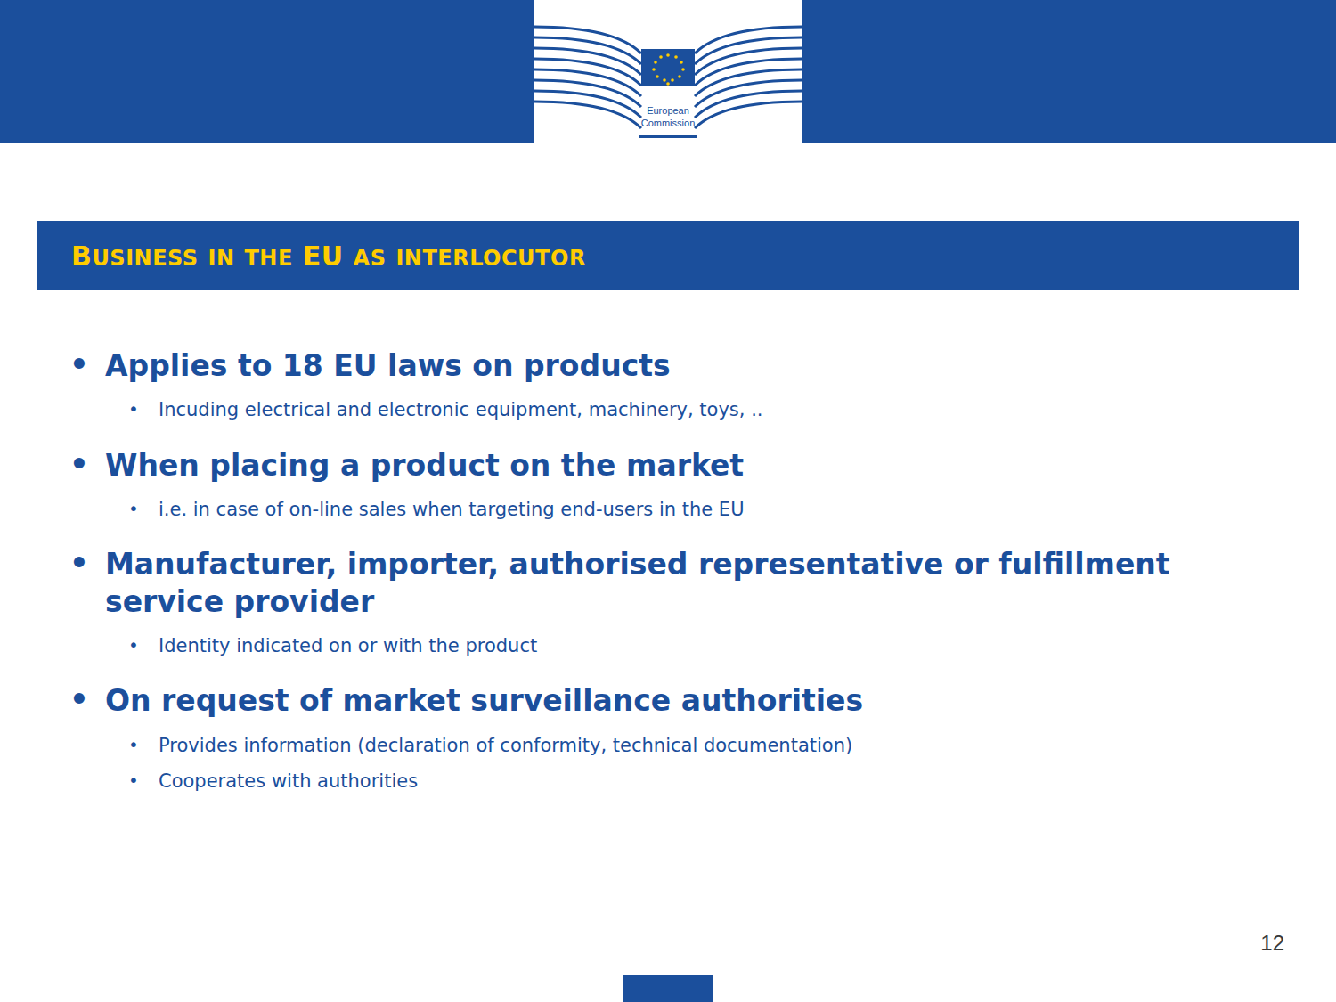European Commission
BUSINESS IN THE EU AS INTERLOCUTOR
Applies to 18 EU laws on products
Incuding electrical and electronic equipment, machinery, toys, ..
When placing a product on the market
i.e. in case of on-line sales when targeting end-users in the EU
Manufacturer, importer, authorised representative or fulfillment service provider
Identity indicated on or with the product
On request of market surveillance authorities
Provides information (declaration of conformity, technical documentation)
Cooperates with authorities
12